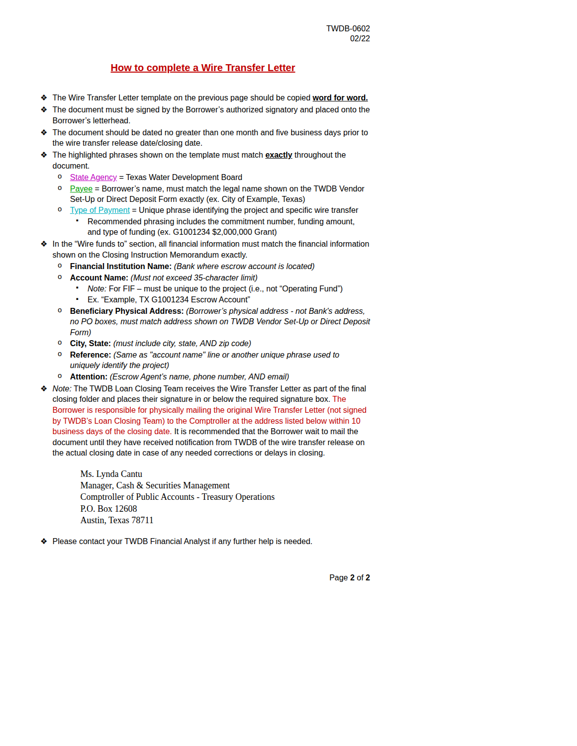TWDB-0602
02/22
How to complete a Wire Transfer Letter
The Wire Transfer Letter template on the previous page should be copied word for word.
The document must be signed by the Borrower’s authorized signatory and placed onto the Borrower’s letterhead.
The document should be dated no greater than one month and five business days prior to the wire transfer release date/closing date.
The highlighted phrases shown on the template must match exactly throughout the document.
State Agency = Texas Water Development Board
Payee = Borrower’s name, must match the legal name shown on the TWDB Vendor Set-Up or Direct Deposit Form exactly (ex. City of Example, Texas)
Type of Payment = Unique phrase identifying the project and specific wire transfer
Recommended phrasing includes the commitment number, funding amount, and type of funding (ex. G1001234 $2,000,000 Grant)
In the “Wire funds to” section, all financial information must match the financial information shown on the Closing Instruction Memorandum exactly.
Financial Institution Name: (Bank where escrow account is located)
Account Name: (Must not exceed 35-character limit)
Note: For FIF – must be unique to the project (i.e., not “Operating Fund”)
Ex. “Example, TX G1001234 Escrow Account”
Beneficiary Physical Address: (Borrower’s physical address - not Bank's address, no PO boxes, must match address shown on TWDB Vendor Set-Up or Direct Deposit Form)
City, State: (must include city, state, AND zip code)
Reference: (Same as "account name" line or another unique phrase used to uniquely identify the project)
Attention: (Escrow Agent’s name, phone number, AND email)
Note: The TWDB Loan Closing Team receives the Wire Transfer Letter as part of the final closing folder and places their signature in or below the required signature box. The Borrower is responsible for physically mailing the original Wire Transfer Letter (not signed by TWDB’s Loan Closing Team) to the Comptroller at the address listed below within 10 business days of the closing date. It is recommended that the Borrower wait to mail the document until they have received notification from TWDB of the wire transfer release on the actual closing date in case of any needed corrections or delays in closing.
Ms. Lynda Cantu
Manager, Cash & Securities Management
Comptroller of Public Accounts - Treasury Operations
P.O. Box 12608
Austin, Texas 78711
Please contact your TWDB Financial Analyst if any further help is needed.
Page 2 of 2